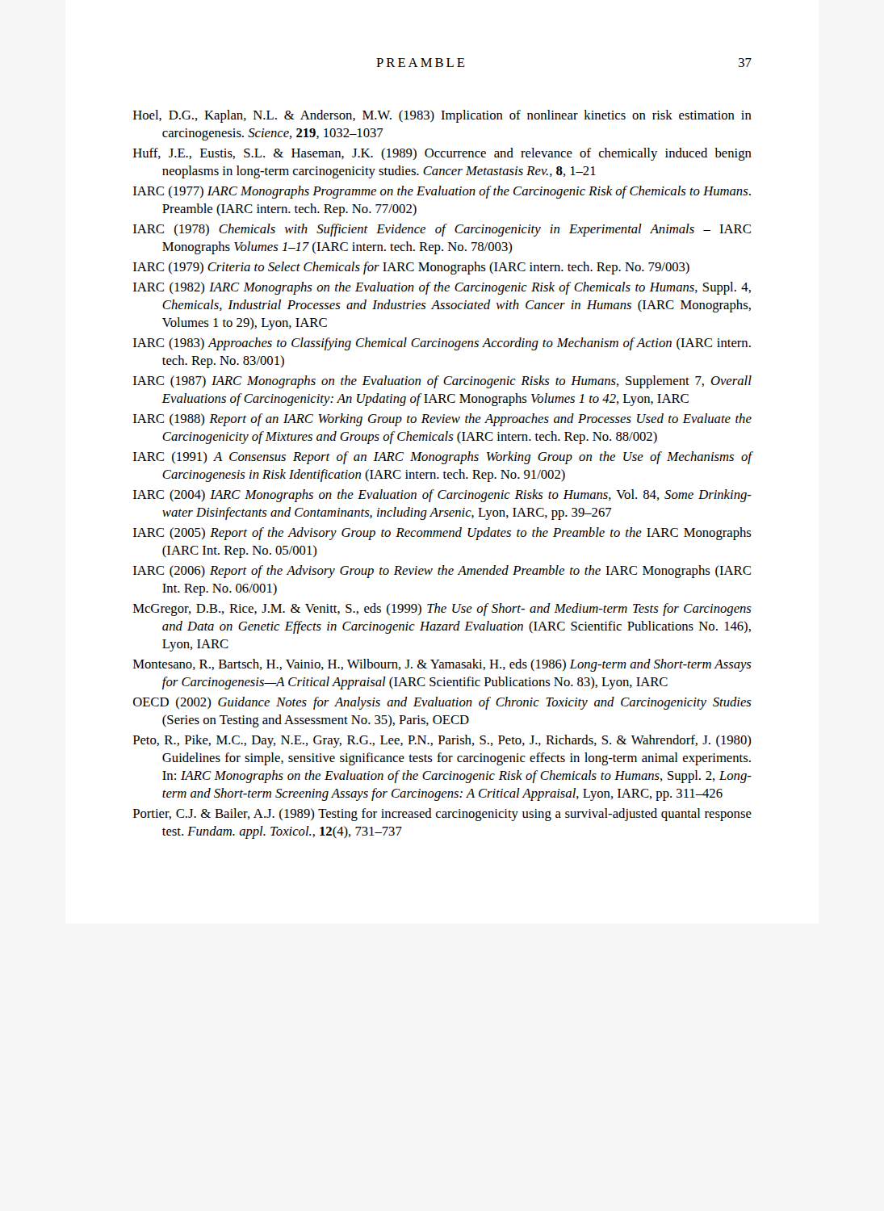PREAMBLE 37
Hoel, D.G., Kaplan, N.L. & Anderson, M.W. (1983) Implication of nonlinear kinetics on risk estimation in carcinogenesis. Science, 219, 1032–1037
Huff, J.E., Eustis, S.L. & Haseman, J.K. (1989) Occurrence and relevance of chemically induced benign neoplasms in long-term carcinogenicity studies. Cancer Metastasis Rev., 8, 1–21
IARC (1977) IARC Monographs Programme on the Evaluation of the Carcinogenic Risk of Chemicals to Humans. Preamble (IARC intern. tech. Rep. No. 77/002)
IARC (1978) Chemicals with Sufficient Evidence of Carcinogenicity in Experimental Animals – IARC Monographs Volumes 1–17 (IARC intern. tech. Rep. No. 78/003)
IARC (1979) Criteria to Select Chemicals for IARC Monographs (IARC intern. tech. Rep. No. 79/003)
IARC (1982) IARC Monographs on the Evaluation of the Carcinogenic Risk of Chemicals to Humans, Suppl. 4, Chemicals, Industrial Processes and Industries Associated with Cancer in Humans (IARC Monographs, Volumes 1 to 29), Lyon, IARC
IARC (1983) Approaches to Classifying Chemical Carcinogens According to Mechanism of Action (IARC intern. tech. Rep. No. 83/001)
IARC (1987) IARC Monographs on the Evaluation of Carcinogenic Risks to Humans, Supplement 7, Overall Evaluations of Carcinogenicity: An Updating of IARC Monographs Volumes 1 to 42, Lyon, IARC
IARC (1988) Report of an IARC Working Group to Review the Approaches and Processes Used to Evaluate the Carcinogenicity of Mixtures and Groups of Chemicals (IARC intern. tech. Rep. No. 88/002)
IARC (1991) A Consensus Report of an IARC Monographs Working Group on the Use of Mechanisms of Carcinogenesis in Risk Identification (IARC intern. tech. Rep. No. 91/002)
IARC (2004) IARC Monographs on the Evaluation of Carcinogenic Risks to Humans, Vol. 84, Some Drinking-water Disinfectants and Contaminants, including Arsenic, Lyon, IARC, pp. 39–267
IARC (2005) Report of the Advisory Group to Recommend Updates to the Preamble to the IARC Monographs (IARC Int. Rep. No. 05/001)
IARC (2006) Report of the Advisory Group to Review the Amended Preamble to the IARC Monographs (IARC Int. Rep. No. 06/001)
McGregor, D.B., Rice, J.M. & Venitt, S., eds (1999) The Use of Short- and Medium-term Tests for Carcinogens and Data on Genetic Effects in Carcinogenic Hazard Evaluation (IARC Scientific Publications No. 146), Lyon, IARC
Montesano, R., Bartsch, H., Vainio, H., Wilbourn, J. & Yamasaki, H., eds (1986) Long-term and Short-term Assays for Carcinogenesis—A Critical Appraisal (IARC Scientific Publications No. 83), Lyon, IARC
OECD (2002) Guidance Notes for Analysis and Evaluation of Chronic Toxicity and Carcinogenicity Studies (Series on Testing and Assessment No. 35), Paris, OECD
Peto, R., Pike, M.C., Day, N.E., Gray, R.G., Lee, P.N., Parish, S., Peto, J., Richards, S. & Wahrendorf, J. (1980) Guidelines for simple, sensitive significance tests for carcinogenic effects in long-term animal experiments. In: IARC Monographs on the Evaluation of the Carcinogenic Risk of Chemicals to Humans, Suppl. 2, Long-term and Short-term Screening Assays for Carcinogens: A Critical Appraisal, Lyon, IARC, pp. 311–426
Portier, C.J. & Bailer, A.J. (1989) Testing for increased carcinogenicity using a survival-adjusted quantal response test. Fundam. appl. Toxicol., 12(4), 731–737